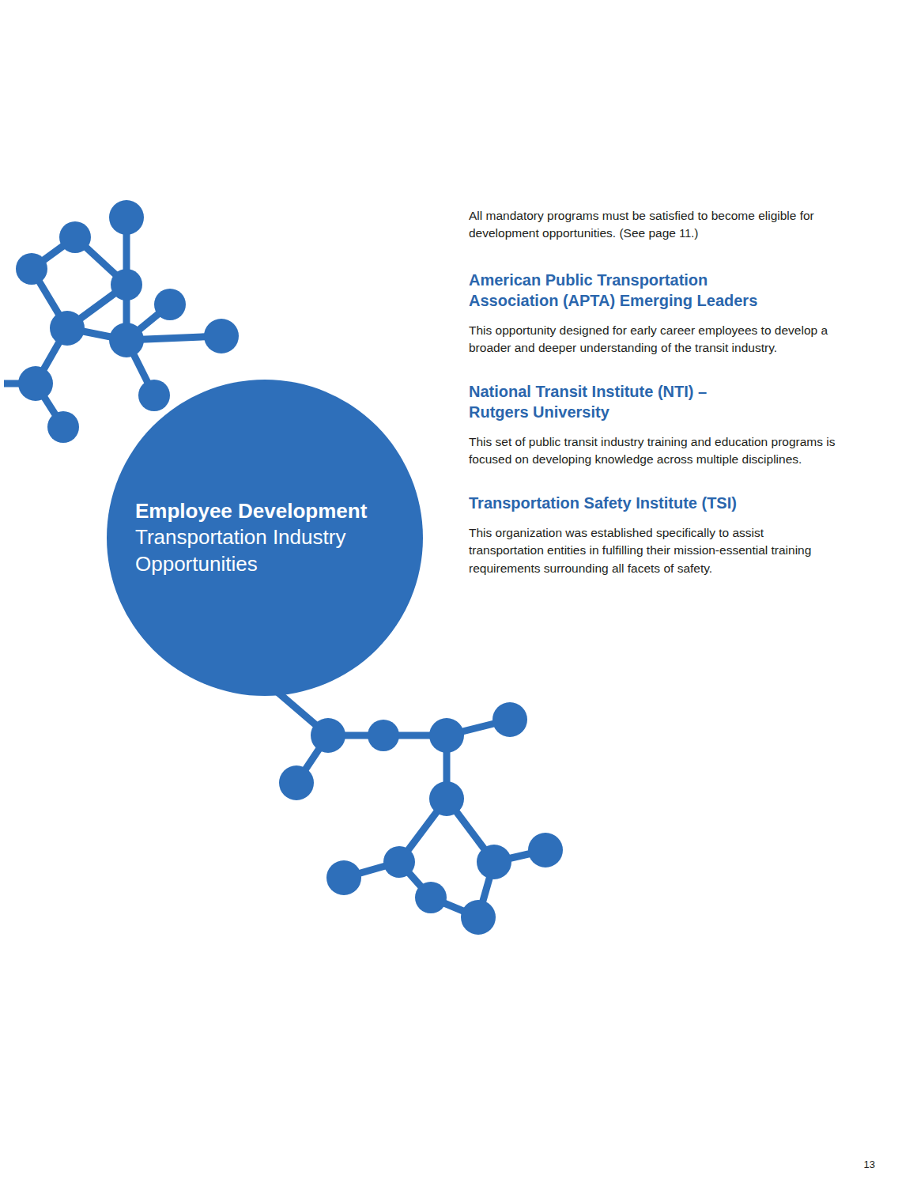Employee Development Transportation Industry
Opportunities
All mandatory programs must be satisfied to become eligible for development opportunities. (See page 11.)
American Public Transportation
Association (APTA) Emerging Leaders
This opportunity designed for early career employees to develop a broader and deeper understanding of the transit industry.
National Transit Institute (NTI) –
Rutgers University
This set of public transit industry training and education programs is focused on developing knowledge across multiple disciplines.
Transportation Safety Institute (TSI)
This organization was established specifically to assist transportation entities in fulfilling their mission-essential training requirements surrounding all facets of safety.
13